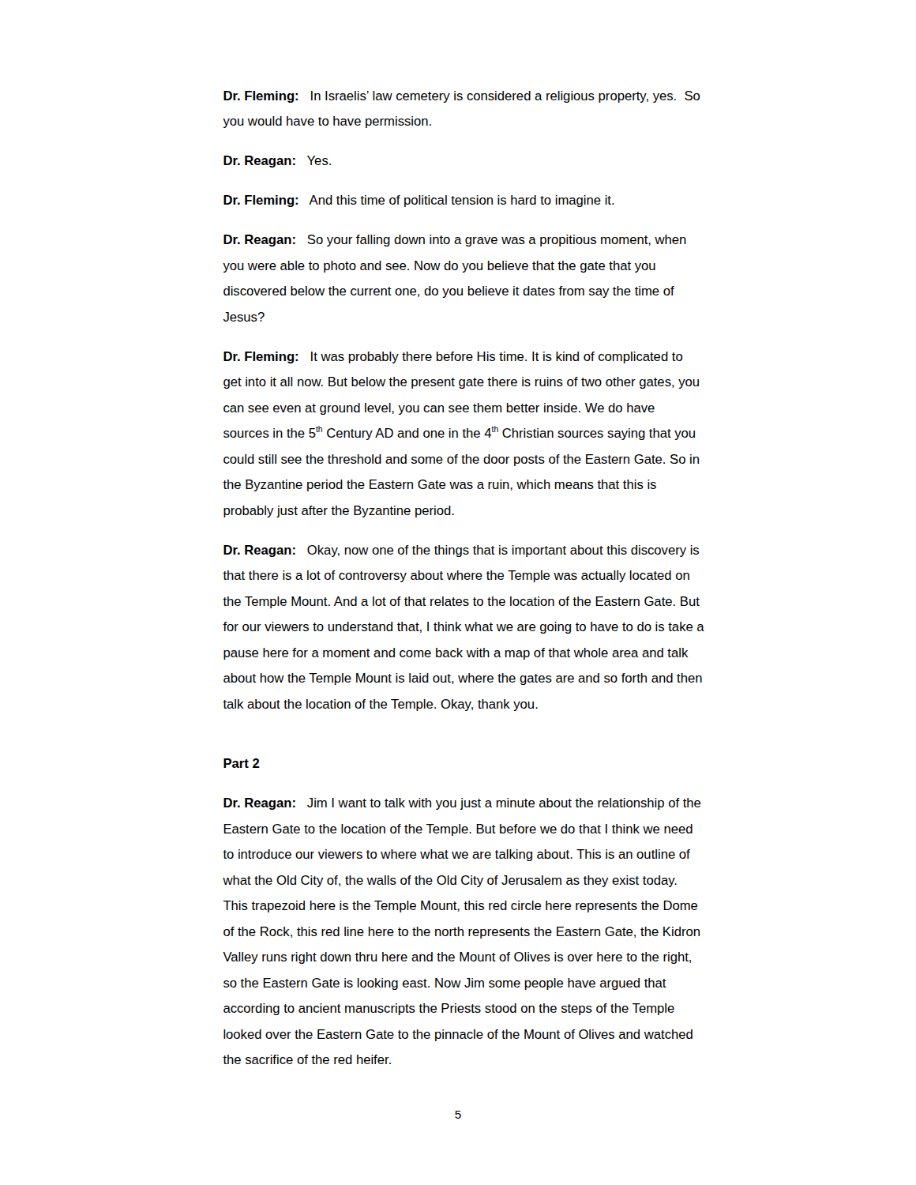Dr. Fleming: In Israelis’ law cemetery is considered a religious property, yes. So you would have to have permission.
Dr. Reagan: Yes.
Dr. Fleming: And this time of political tension is hard to imagine it.
Dr. Reagan: So your falling down into a grave was a propitious moment, when you were able to photo and see. Now do you believe that the gate that you discovered below the current one, do you believe it dates from say the time of Jesus?
Dr. Fleming: It was probably there before His time. It is kind of complicated to get into it all now. But below the present gate there is ruins of two other gates, you can see even at ground level, you can see them better inside. We do have sources in the 5th Century AD and one in the 4th Christian sources saying that you could still see the threshold and some of the door posts of the Eastern Gate. So in the Byzantine period the Eastern Gate was a ruin, which means that this is probably just after the Byzantine period.
Dr. Reagan: Okay, now one of the things that is important about this discovery is that there is a lot of controversy about where the Temple was actually located on the Temple Mount. And a lot of that relates to the location of the Eastern Gate. But for our viewers to understand that, I think what we are going to have to do is take a pause here for a moment and come back with a map of that whole area and talk about how the Temple Mount is laid out, where the gates are and so forth and then talk about the location of the Temple. Okay, thank you.
Part 2
Dr. Reagan: Jim I want to talk with you just a minute about the relationship of the Eastern Gate to the location of the Temple. But before we do that I think we need to introduce our viewers to where what we are talking about. This is an outline of what the Old City of, the walls of the Old City of Jerusalem as they exist today. This trapezoid here is the Temple Mount, this red circle here represents the Dome of the Rock, this red line here to the north represents the Eastern Gate, the Kidron Valley runs right down thru here and the Mount of Olives is over here to the right, so the Eastern Gate is looking east. Now Jim some people have argued that according to ancient manuscripts the Priests stood on the steps of the Temple looked over the Eastern Gate to the pinnacle of the Mount of Olives and watched the sacrifice of the red heifer.
5